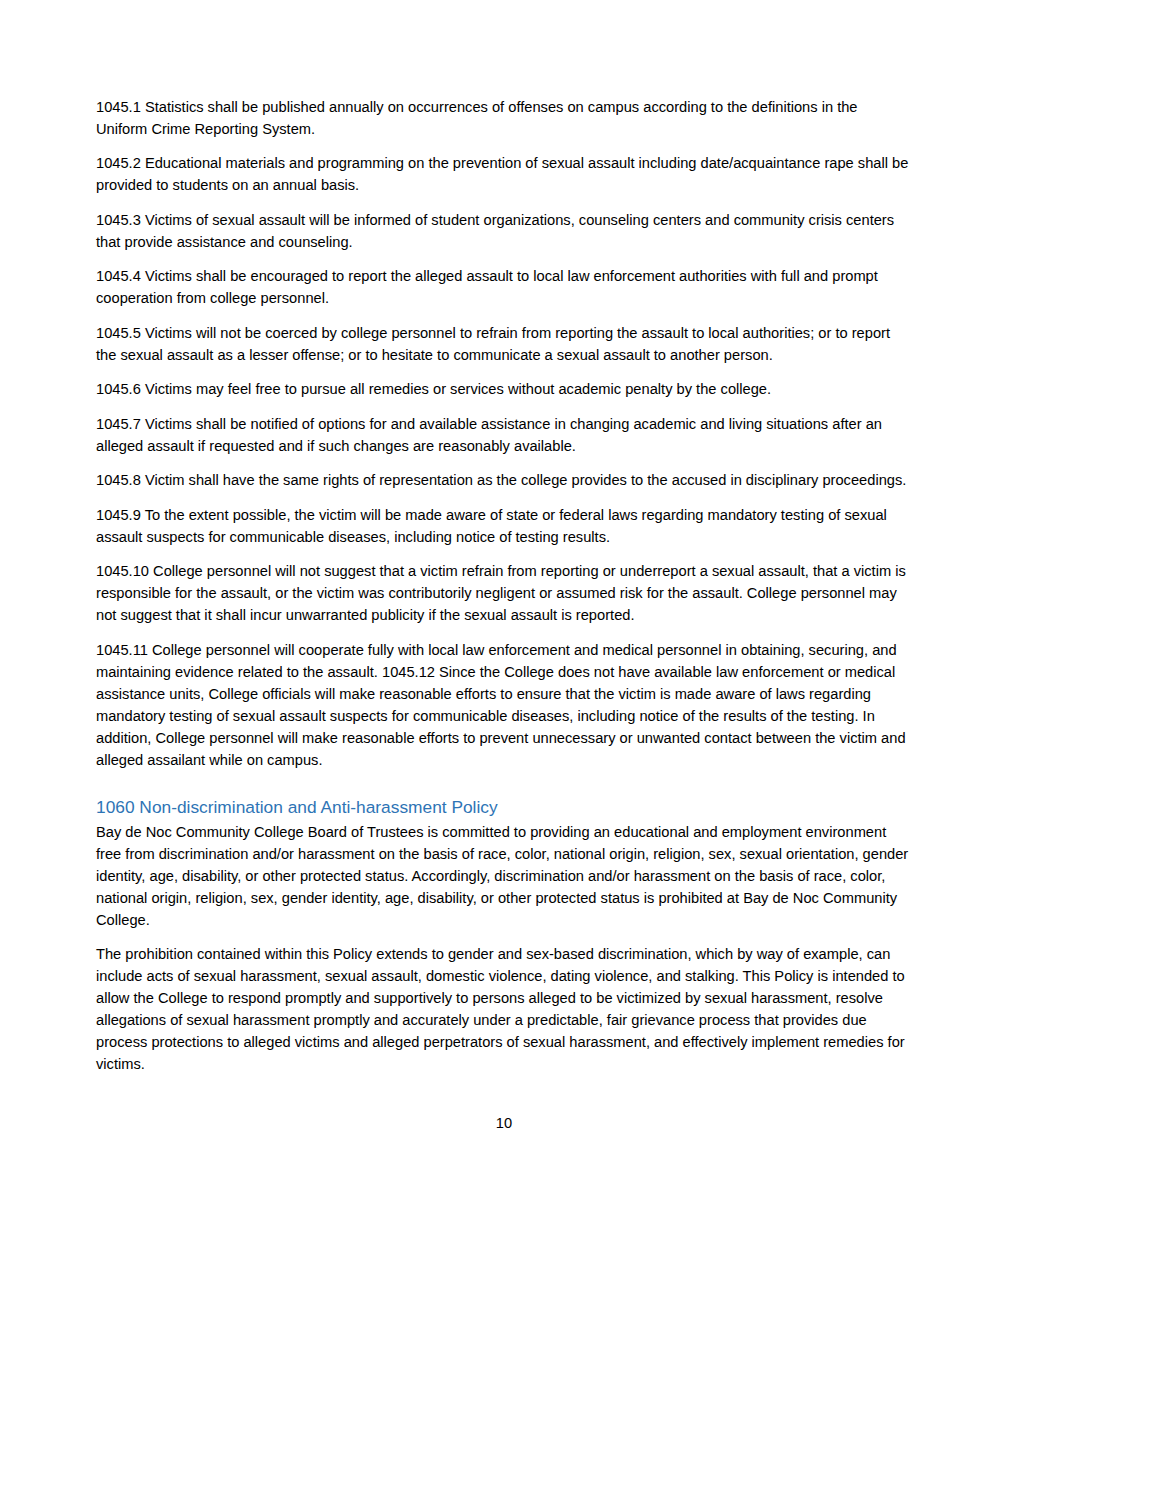1045.1 Statistics shall be published annually on occurrences of offenses on campus according to the definitions in the Uniform Crime Reporting System.
1045.2 Educational materials and programming on the prevention of sexual assault including date/acquaintance rape shall be provided to students on an annual basis.
1045.3 Victims of sexual assault will be informed of student organizations, counseling centers and community crisis centers that provide assistance and counseling.
1045.4 Victims shall be encouraged to report the alleged assault to local law enforcement authorities with full and prompt cooperation from college personnel.
1045.5 Victims will not be coerced by college personnel to refrain from reporting the assault to local authorities; or to report the sexual assault as a lesser offense; or to hesitate to communicate a sexual assault to another person.
1045.6 Victims may feel free to pursue all remedies or services without academic penalty by the college.
1045.7 Victims shall be notified of options for and available assistance in changing academic and living situations after an alleged assault if requested and if such changes are reasonably available.
1045.8 Victim shall have the same rights of representation as the college provides to the accused in disciplinary proceedings.
1045.9 To the extent possible, the victim will be made aware of state or federal laws regarding mandatory testing of sexual assault suspects for communicable diseases, including notice of testing results.
1045.10 College personnel will not suggest that a victim refrain from reporting or underreport a sexual assault, that a victim is responsible for the assault, or the victim was contributorily negligent or assumed risk for the assault. College personnel may not suggest that it shall incur unwarranted publicity if the sexual assault is reported.
1045.11 College personnel will cooperate fully with local law enforcement and medical personnel in obtaining, securing, and maintaining evidence related to the assault. 1045.12 Since the College does not have available law enforcement or medical assistance units, College officials will make reasonable efforts to ensure that the victim is made aware of laws regarding mandatory testing of sexual assault suspects for communicable diseases, including notice of the results of the testing. In addition, College personnel will make reasonable efforts to prevent unnecessary or unwanted contact between the victim and alleged assailant while on campus.
1060 Non-discrimination and Anti-harassment Policy
Bay de Noc Community College Board of Trustees is committed to providing an educational and employment environment free from discrimination and/or harassment on the basis of race, color, national origin, religion, sex, sexual orientation, gender identity, age, disability, or other protected status. Accordingly, discrimination and/or harassment on the basis of race, color, national origin, religion, sex, gender identity, age, disability, or other protected status is prohibited at Bay de Noc Community College.
The prohibition contained within this Policy extends to gender and sex-based discrimination, which by way of example, can include acts of sexual harassment, sexual assault, domestic violence, dating violence, and stalking. This Policy is intended to allow the College to respond promptly and supportively to persons alleged to be victimized by sexual harassment, resolve allegations of sexual harassment promptly and accurately under a predictable, fair grievance process that provides due process protections to alleged victims and alleged perpetrators of sexual harassment, and effectively implement remedies for victims.
10